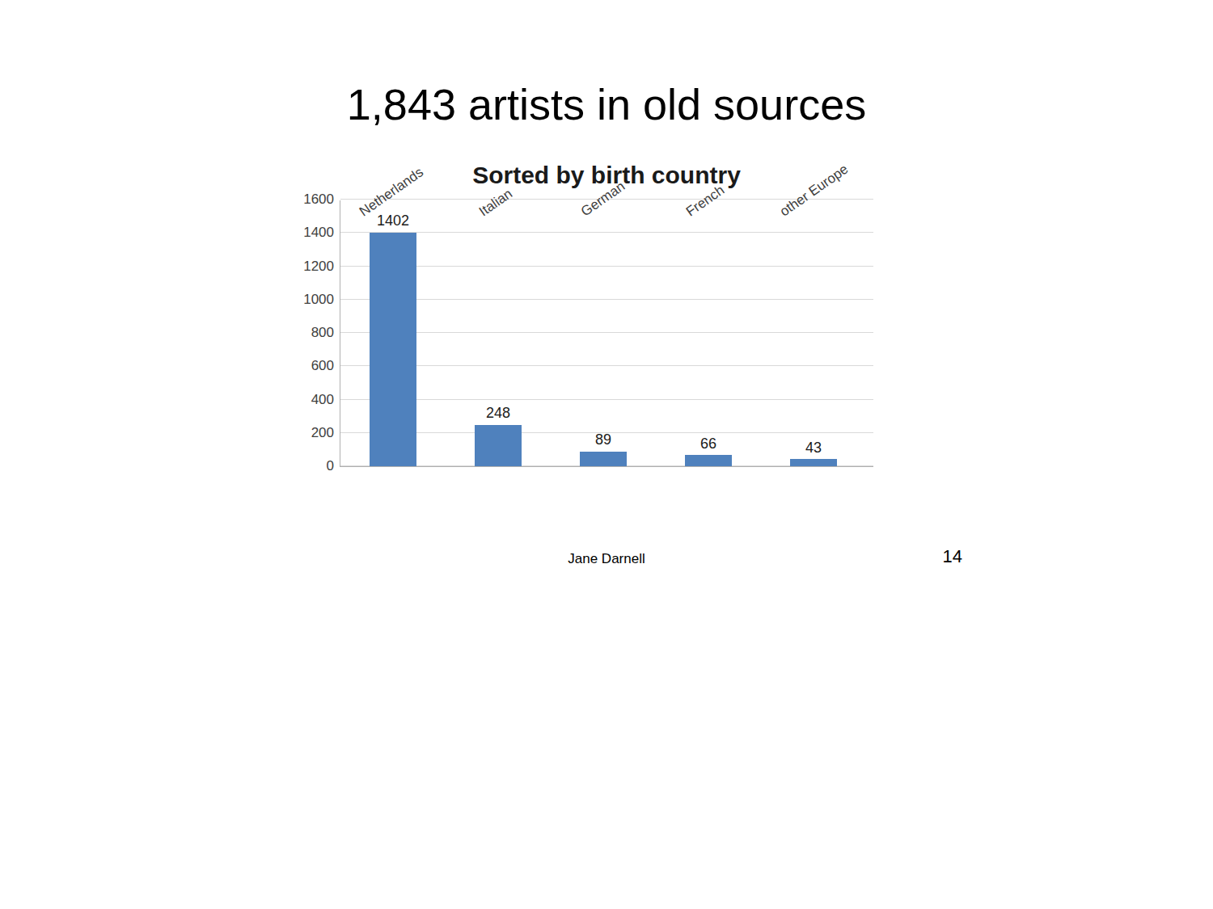1,843 artists in old sources
Sorted by birth country
1600
1400
1200
1000
800
600
400
200
0
1402
248
89
66
43
Netherlands
Italian
German
French
other Europe
Jane Darnell
14